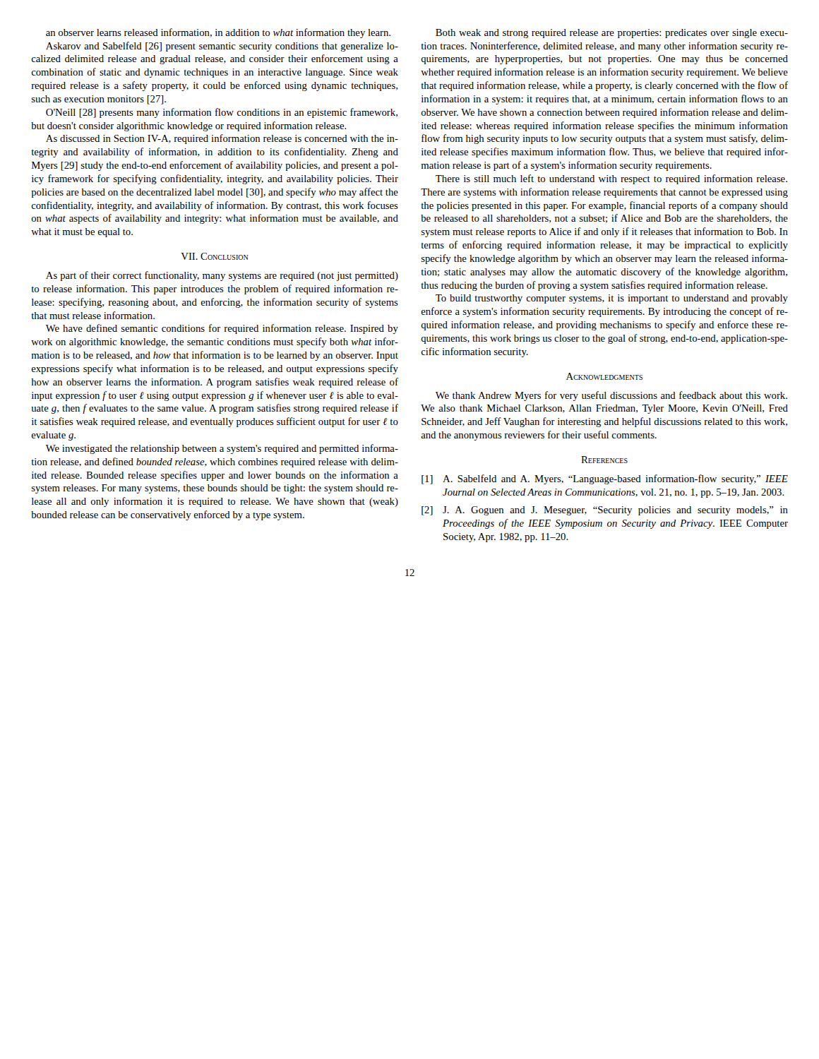an observer learns released information, in addition to what information they learn.
Askarov and Sabelfeld [26] present semantic security conditions that generalize localized delimited release and gradual release, and consider their enforcement using a combination of static and dynamic techniques in an interactive language. Since weak required release is a safety property, it could be enforced using dynamic techniques, such as execution monitors [27].
O'Neill [28] presents many information flow conditions in an epistemic framework, but doesn't consider algorithmic knowledge or required information release.
As discussed in Section IV-A, required information release is concerned with the integrity and availability of information, in addition to its confidentiality. Zheng and Myers [29] study the end-to-end enforcement of availability policies, and present a policy framework for specifying confidentiality, integrity, and availability policies. Their policies are based on the decentralized label model [30], and specify who may affect the confidentiality, integrity, and availability of information. By contrast, this work focuses on what aspects of availability and integrity: what information must be available, and what it must be equal to.
VII. Conclusion
As part of their correct functionality, many systems are required (not just permitted) to release information. This paper introduces the problem of required information release: specifying, reasoning about, and enforcing, the information security of systems that must release information.
We have defined semantic conditions for required information release. Inspired by work on algorithmic knowledge, the semantic conditions must specify both what information is to be released, and how that information is to be learned by an observer. Input expressions specify what information is to be released, and output expressions specify how an observer learns the information. A program satisfies weak required release of input expression f to user ℓ using output expression g if whenever user ℓ is able to evaluate g, then f evaluates to the same value. A program satisfies strong required release if it satisfies weak required release, and eventually produces sufficient output for user ℓ to evaluate g.
We investigated the relationship between a system's required and permitted information release, and defined bounded release, which combines required release with delimited release. Bounded release specifies upper and lower bounds on the information a system releases. For many systems, these bounds should be tight: the system should release all and only information it is required to release. We have shown that (weak) bounded release can be conservatively enforced by a type system.
Both weak and strong required release are properties: predicates over single execution traces. Noninterference, delimited release, and many other information security requirements, are hyperproperties, but not properties. One may thus be concerned whether required information release is an information security requirement. We believe that required information release, while a property, is clearly concerned with the flow of information in a system: it requires that, at a minimum, certain information flows to an observer. We have shown a connection between required information release and delimited release: whereas required information release specifies the minimum information flow from high security inputs to low security outputs that a system must satisfy, delimited release specifies maximum information flow. Thus, we believe that required information release is part of a system's information security requirements.
There is still much left to understand with respect to required information release. There are systems with information release requirements that cannot be expressed using the policies presented in this paper. For example, financial reports of a company should be released to all shareholders, not a subset; if Alice and Bob are the shareholders, the system must release reports to Alice if and only if it releases that information to Bob. In terms of enforcing required information release, it may be impractical to explicitly specify the knowledge algorithm by which an observer may learn the released information; static analyses may allow the automatic discovery of the knowledge algorithm, thus reducing the burden of proving a system satisfies required information release.
To build trustworthy computer systems, it is important to understand and provably enforce a system's information security requirements. By introducing the concept of required information release, and providing mechanisms to specify and enforce these requirements, this work brings us closer to the goal of strong, end-to-end, application-specific information security.
Acknowledgments
We thank Andrew Myers for very useful discussions and feedback about this work. We also thank Michael Clarkson, Allan Friedman, Tyler Moore, Kevin O'Neill, Fred Schneider, and Jeff Vaughan for interesting and helpful discussions related to this work, and the anonymous reviewers for their useful comments.
References
[1] A. Sabelfeld and A. Myers, “Language-based information-flow security,” IEEE Journal on Selected Areas in Communications, vol. 21, no. 1, pp. 5–19, Jan. 2003.
[2] J. A. Goguen and J. Meseguer, “Security policies and security models,” in Proceedings of the IEEE Symposium on Security and Privacy. IEEE Computer Society, Apr. 1982, pp. 11–20.
12